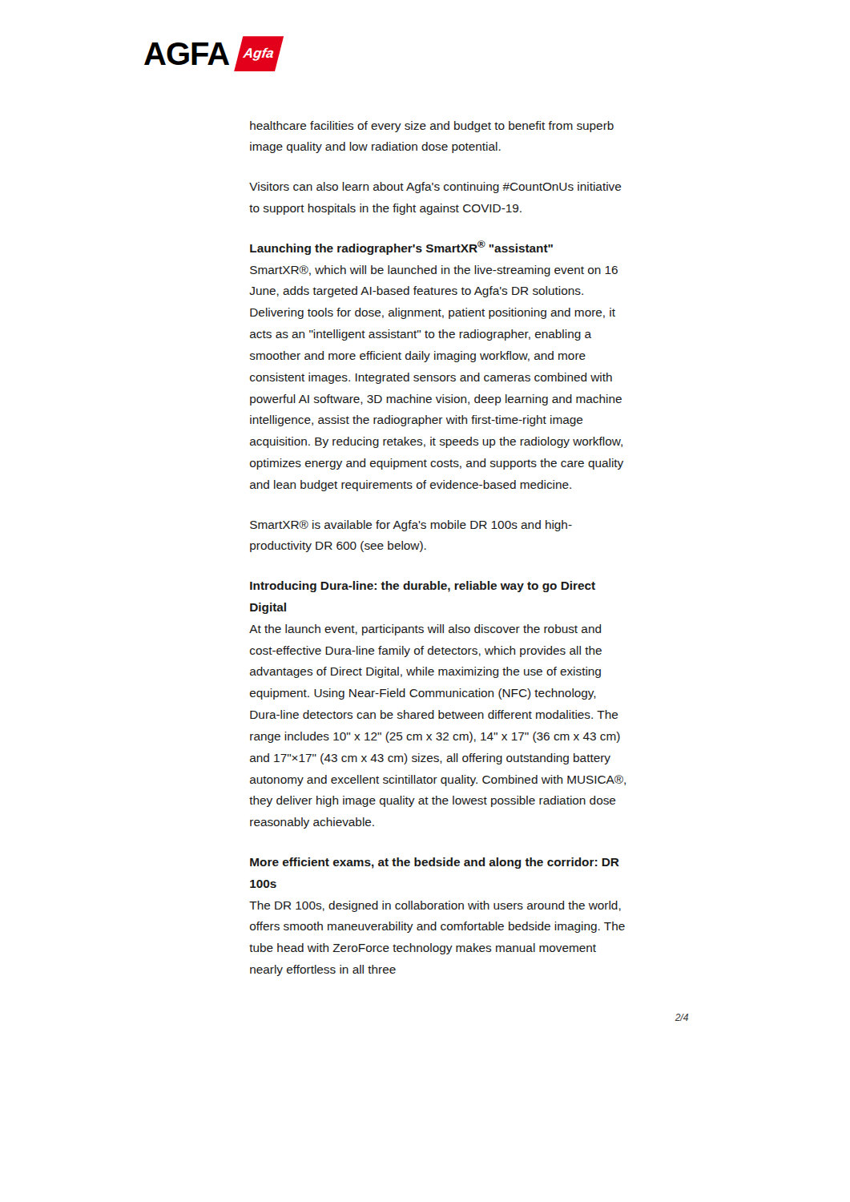AGFA
Agfa
healthcare facilities of every size and budget to benefit from superb image quality and low radiation dose potential.
Visitors can also learn about Agfa's continuing #CountOnUs initiative to support hospitals in the fight against COVID-19.
Launching the radiographer's SmartXR® "assistant"
SmartXR®, which will be launched in the live-streaming event on 16 June, adds targeted AI-based features to Agfa's DR solutions. Delivering tools for dose, alignment, patient positioning and more, it acts as an "intelligent assistant" to the radiographer, enabling a smoother and more efficient daily imaging workflow, and more consistent images. Integrated sensors and cameras combined with powerful AI software, 3D machine vision, deep learning and machine intelligence, assist the radiographer with first-time-right image acquisition. By reducing retakes, it speeds up the radiology workflow, optimizes energy and equipment costs, and supports the care quality and lean budget requirements of evidence-based medicine.
SmartXR® is available for Agfa's mobile DR 100s and high-productivity DR 600 (see below).
Introducing Dura-line: the durable, reliable way to go Direct Digital
At the launch event, participants will also discover the robust and cost-effective Dura-line family of detectors, which provides all the advantages of Direct Digital, while maximizing the use of existing equipment. Using Near-Field Communication (NFC) technology, Dura-line detectors can be shared between different modalities. The range includes 10" x 12" (25 cm x 32 cm), 14" x 17" (36 cm x 43 cm) and 17"×17" (43 cm x 43 cm) sizes, all offering outstanding battery autonomy and excellent scintillator quality. Combined with MUSICA®, they deliver high image quality at the lowest possible radiation dose reasonably achievable.
More efficient exams, at the bedside and along the corridor: DR 100s
The DR 100s, designed in collaboration with users around the world, offers smooth maneuverability and comfortable bedside imaging. The tube head with ZeroForce technology makes manual movement nearly effortless in all three
2/4